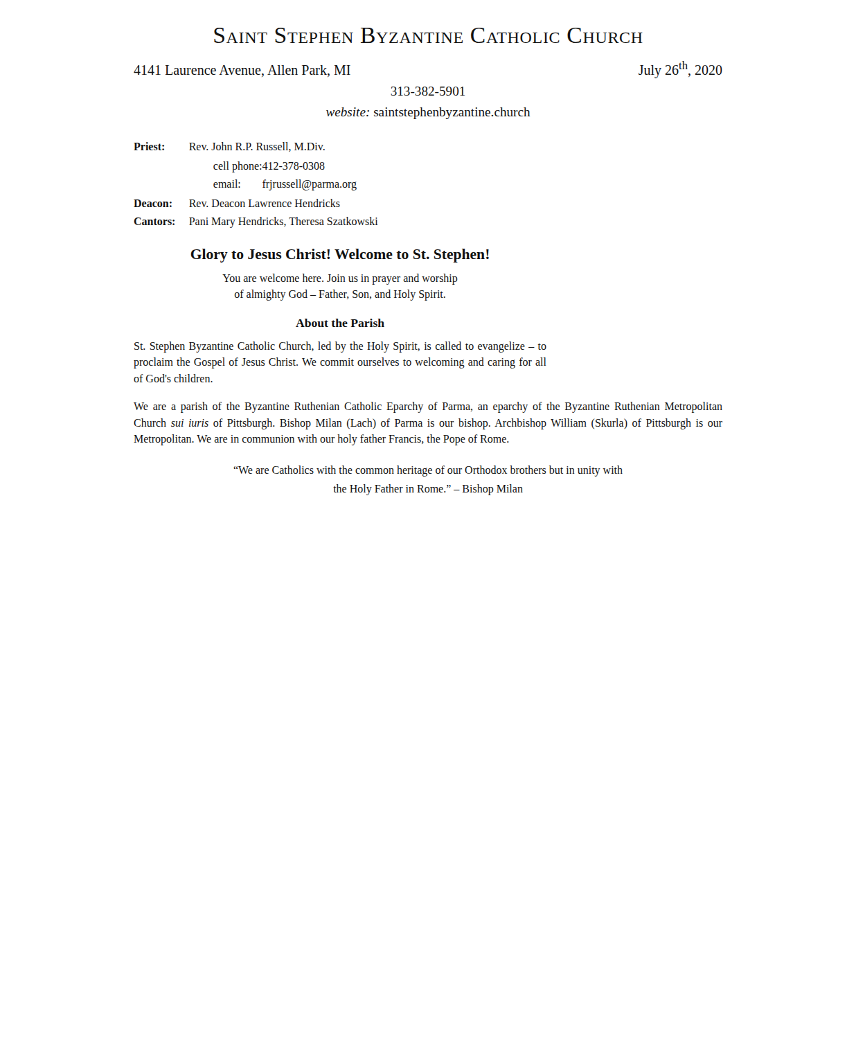Saint Stephen Byzantine Catholic Church
4141 Laurence Avenue, Allen Park, MI
July 26th, 2020
313-382-5901
website: saintstephenbyzantine.church
| Priest: | Rev. John R.P. Russell, M.Div. |
| | / cell phone: / 412-378-0308 / / email: / frjrussell@parma.org / |
| Deacon: | Rev. Deacon Lawrence Hendricks |
| Cantors: | Pani Mary Hendricks, Theresa Szatkowski |
Glory to Jesus Christ! Welcome to St. Stephen!
You are welcome here. Join us in prayer and worship
of almighty God – Father, Son, and Holy Spirit.
About the Parish
St. Stephen Byzantine Catholic Church, led by the Holy Spirit, is called to evangelize – to proclaim the Gospel of Jesus Christ. We commit ourselves to welcoming and caring for all of God's children.
We are a parish of the Byzantine Ruthenian Catholic Eparchy of Parma, an eparchy of the Byzantine Ruthenian Metropolitan Church sui iuris of Pittsburgh. Bishop Milan (Lach) of Parma is our bishop. Archbishop William (Skurla) of Pittsburgh is our Metropolitan. We are in communion with our holy father Francis, the Pope of Rome.
“We are Catholics with the common heritage of our Orthodox brothers but in unity with
the Holy Father in Rome.” – Bishop Milan